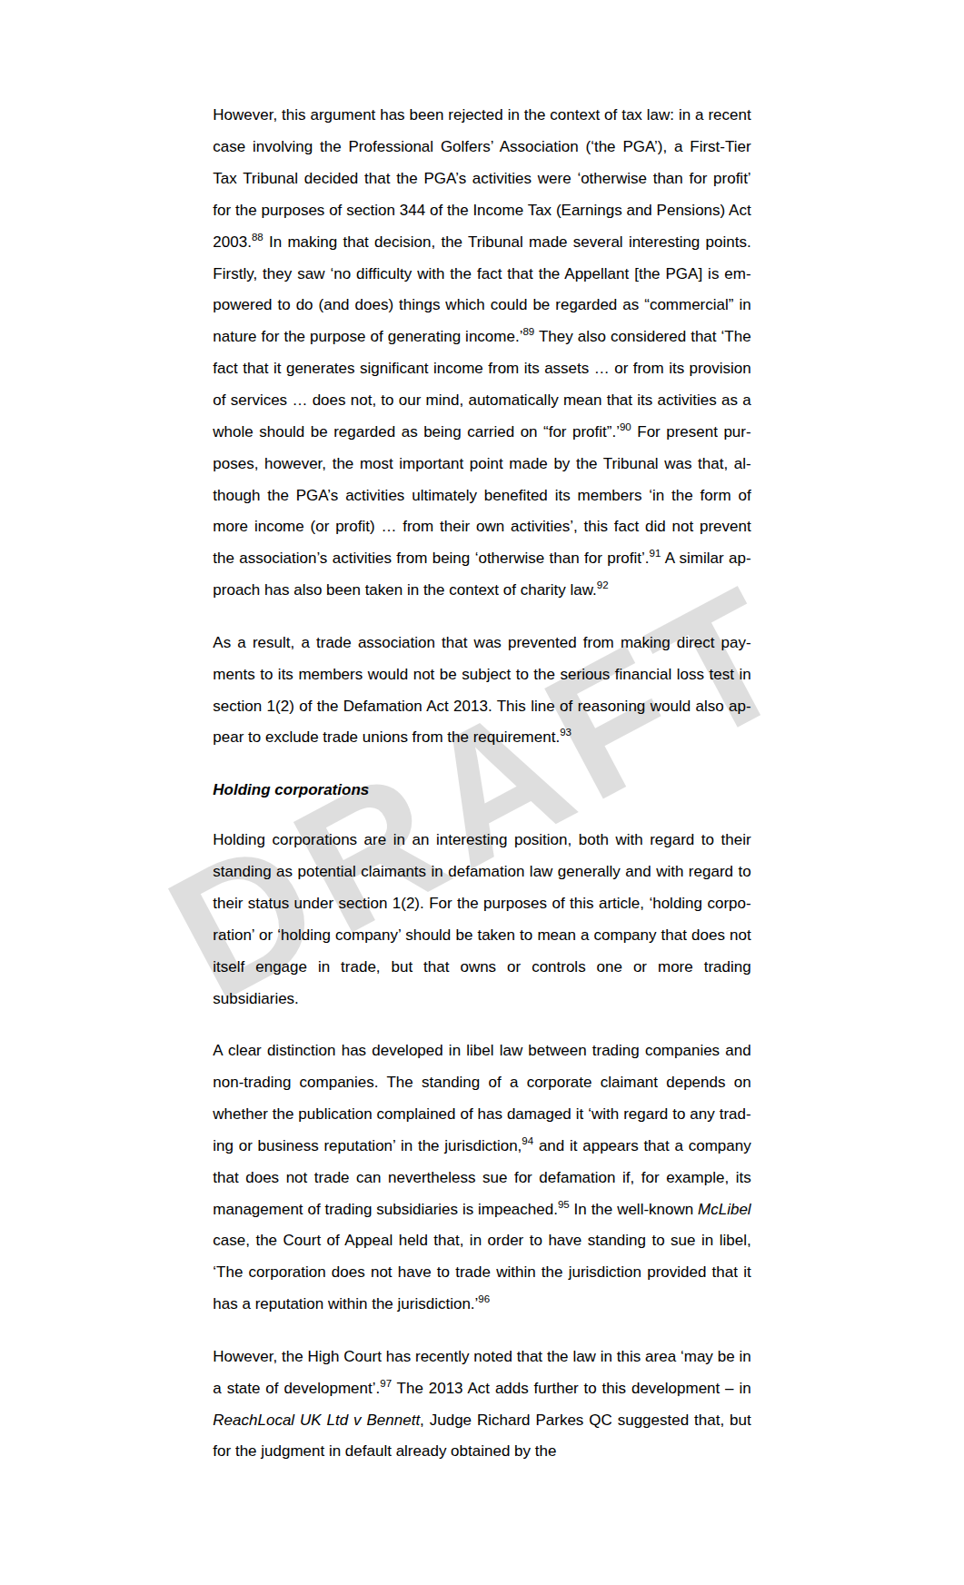DRAFT
However, this argument has been rejected in the context of tax law: in a recent case involving the Professional Golfers’ Association (‘the PGA’), a First-Tier Tax Tribunal decided that the PGA’s activities were ‘otherwise than for profit’ for the purposes of section 344 of the Income Tax (Earnings and Pensions) Act 2003.88 In making that decision, the Tribunal made several interesting points. Firstly, they saw ‘no difficulty with the fact that the Appellant [the PGA] is empowered to do (and does) things which could be regarded as “commercial” in nature for the purpose of generating income.’89 They also considered that ‘The fact that it generates significant income from its assets … or from its provision of services … does not, to our mind, automatically mean that its activities as a whole should be regarded as being carried on “for profit”.’90 For present purposes, however, the most important point made by the Tribunal was that, although the PGA’s activities ultimately benefited its members ‘in the form of more income (or profit) … from their own activities’, this fact did not prevent the association’s activities from being ‘otherwise than for profit’.91 A similar approach has also been taken in the context of charity law.92
As a result, a trade association that was prevented from making direct payments to its members would not be subject to the serious financial loss test in section 1(2) of the Defamation Act 2013. This line of reasoning would also appear to exclude trade unions from the requirement.93
Holding corporations
Holding corporations are in an interesting position, both with regard to their standing as potential claimants in defamation law generally and with regard to their status under section 1(2). For the purposes of this article, ‘holding corporation’ or ‘holding company’ should be taken to mean a company that does not itself engage in trade, but that owns or controls one or more trading subsidiaries.
A clear distinction has developed in libel law between trading companies and non-trading companies. The standing of a corporate claimant depends on whether the publication complained of has damaged it ‘with regard to any trading or business reputation’ in the jurisdiction,94 and it appears that a company that does not trade can nevertheless sue for defamation if, for example, its management of trading subsidiaries is impeached.95 In the well-known McLibel case, the Court of Appeal held that, in order to have standing to sue in libel, ‘The corporation does not have to trade within the jurisdiction provided that it has a reputation within the jurisdiction.’96
However, the High Court has recently noted that the law in this area ‘may be in a state of development’.97 The 2013 Act adds further to this development – in ReachLocal UK Ltd v Bennett, Judge Richard Parkes QC suggested that, but for the judgment in default already obtained by the